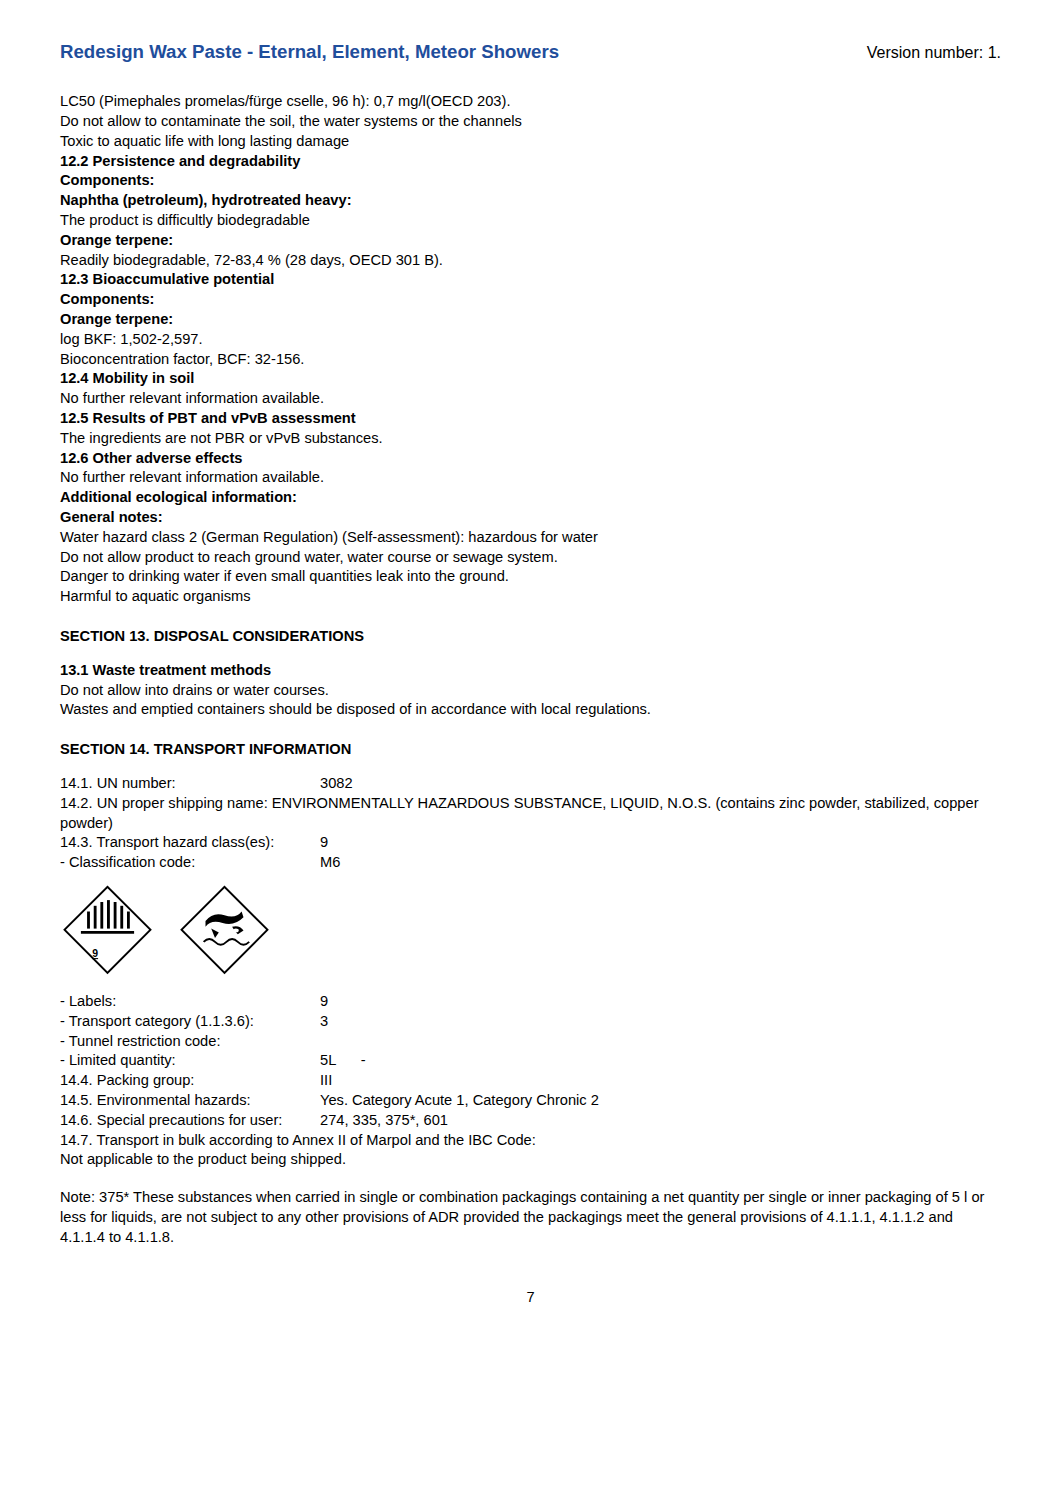Redesign Wax Paste - Eternal, Element, Meteor Showers
Version number: 1.
LC50 (Pimephales promelas/fürge cselle, 96 h): 0,7 mg/l(OECD 203).
Do not allow to contaminate the soil, the water systems or the channels
Toxic to aquatic life with long lasting damage
12.2 Persistence and degradability
Components:
Naphtha (petroleum), hydrotreated heavy:
The product is difficultly biodegradable
Orange terpene:
Readily biodegradable, 72-83,4 % (28 days, OECD 301 B).
12.3 Bioaccumulative potential
Components:
Orange terpene:
log BKF: 1,502-2,597.
Bioconcentration factor, BCF: 32-156.
12.4 Mobility in soil
No further relevant information available.
12.5 Results of PBT and vPvB assessment
The ingredients are not PBR or vPvB substances.
12.6 Other adverse effects
No further relevant information available.
Additional ecological information:
General notes:
Water hazard class 2 (German Regulation) (Self-assessment): hazardous for water
Do not allow product to reach ground water, water course or sewage system.
Danger to drinking water if even small quantities leak into the ground.
Harmful to aquatic organisms
SECTION 13. DISPOSAL CONSIDERATIONS
13.1 Waste treatment methods
Do not allow into drains or water courses.
Wastes and emptied containers should be disposed of in accordance with local regulations.
SECTION 14. TRANSPORT INFORMATION
14.1. UN number: 3082
14.2. UN proper shipping name: ENVIRONMENTALLY HAZARDOUS SUBSTANCE, LIQUID, N.O.S. (contains zinc powder, stabilized, copper powder)
14.3. Transport hazard class(es): 9
- Classification code: M6
9
- Labels: 9
- Transport category (1.1.3.6): 3
- Tunnel restriction code:
- Limited quantity: 5L -
14.4. Packing group: III
14.5. Environmental hazards: Yes. Category Acute 1, Category Chronic 2
14.6. Special precautions for user: 274, 335, 375*, 601
14.7. Transport in bulk according to Annex II of Marpol and the IBC Code:
Not applicable to the product being shipped.
Note: 375* These substances when carried in single or combination packagings containing a net quantity per single or inner packaging of 5 l or less for liquids, are not subject to any other provisions of ADR provided the packagings meet the general provisions of 4.1.1.1, 4.1.1.2 and 4.1.1.4 to 4.1.1.8.
7